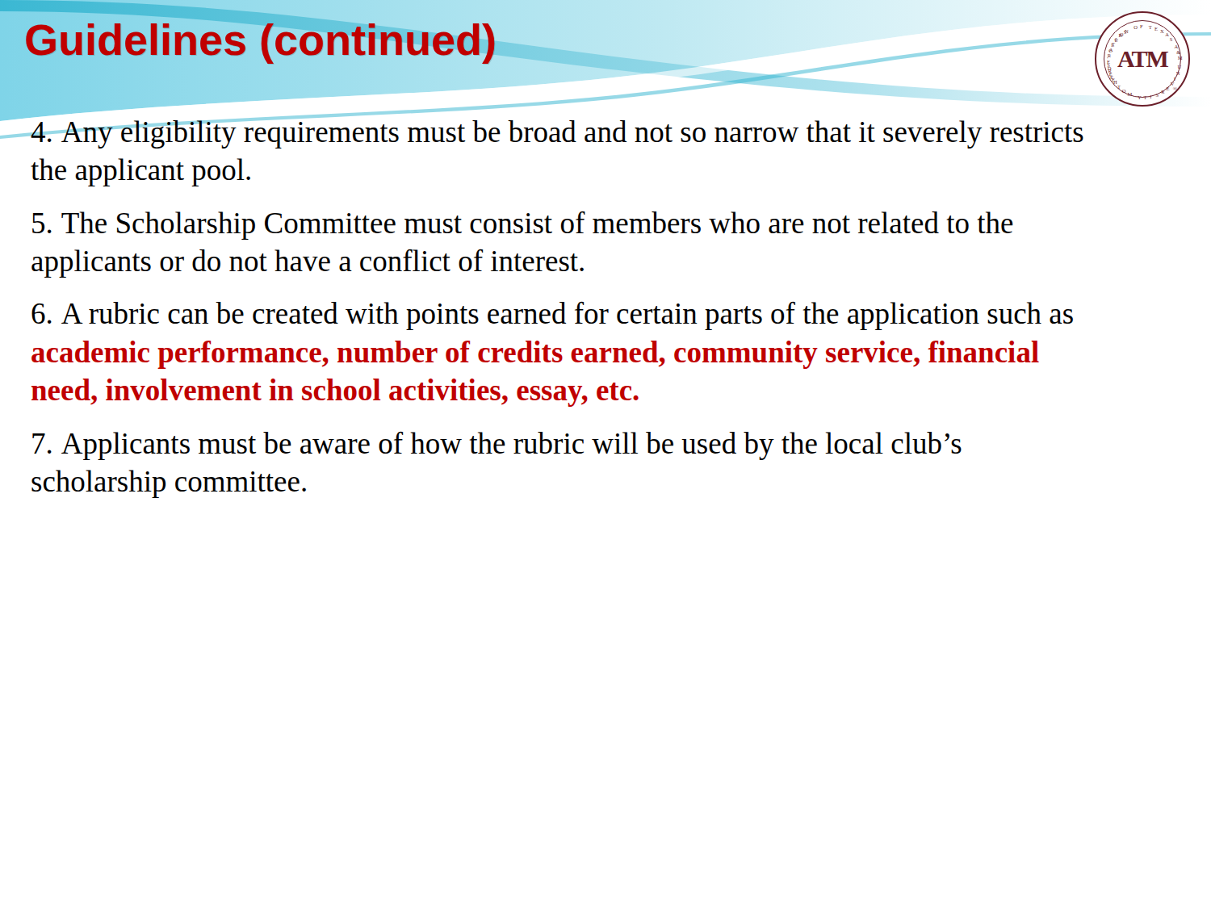F E D E R A T I O N O F T E X A S A & M U N I V E R S I T Y M O T H E R S ' C L U B S
A⁠T⁠M
®
Guidelines (continued)
4. Any eligibility requirements must be broad and not so narrow that it severely restricts the applicant pool.
5. The Scholarship Committee must consist of members who are not related to the applicants or do not have a conflict of interest.
6. A rubric can be created with points earned for certain parts of the application such as academic performance, number of credits earned, community service, financial need, involvement in school activities, essay, etc.
7. Applicants must be aware of how the rubric will be used by the local club’s scholarship committee.